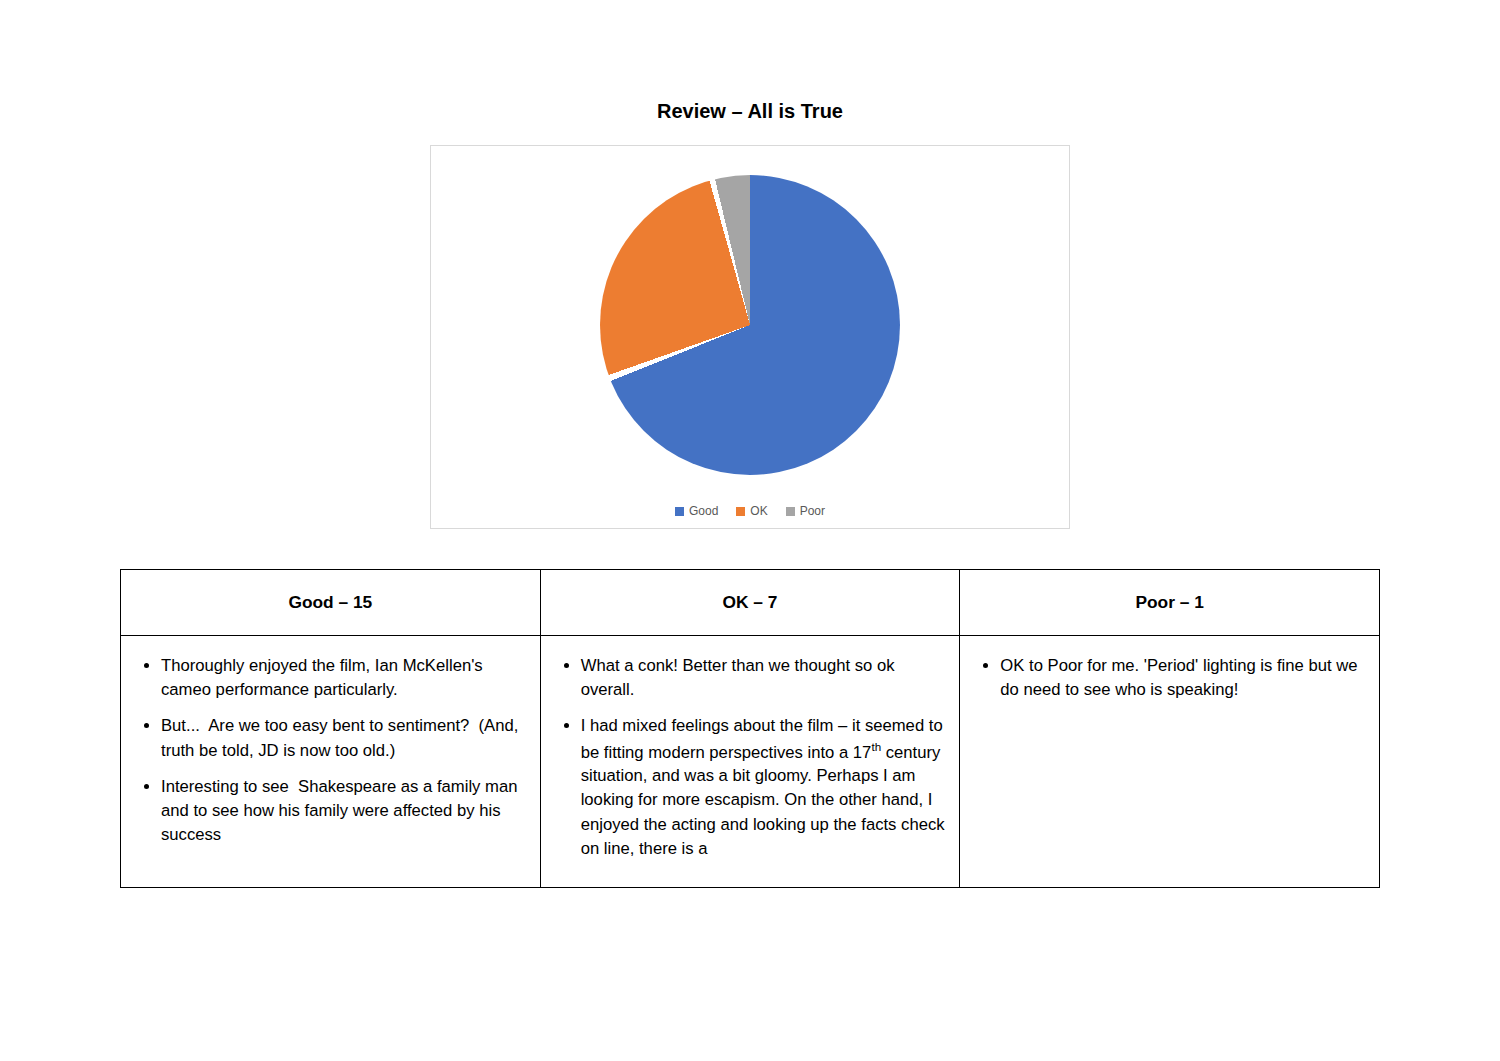Review – All is True
Good
OK
Poor
| Good – 15 | OK – 7 | Poor – 1 |
| --- | --- | --- |
| Thoroughly enjoyed the film, Ian McKellen's cameo performance particularly. But... Are we too easy bent to sentiment? (And, truth be told, JD is now too old.) Interesting to see Shakespeare as a family man and to see how his family were affected by his success | What a conk! Better than we thought so ok overall. I had mixed feelings about the film – it seemed to be fitting modern perspectives into a 17 th century situation, and was a bit gloomy. Perhaps I am looking for more escapism. On the other hand, I enjoyed the acting and looking up the facts check on line, there is a | OK to Poor for me. 'Period' lighting is fine but we do need to see who is speaking! |